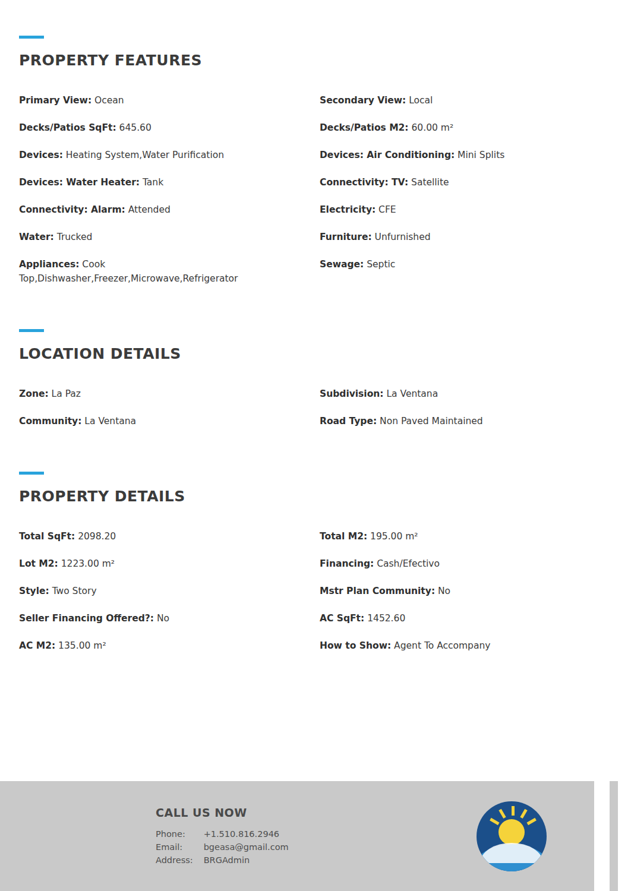PROPERTY FEATURES
Primary View: Ocean
Secondary View: Local
Decks/Patios SqFt: 645.60
Decks/Patios M2: 60.00 m²
Devices: Heating System,Water Purification
Devices: Air Conditioning: Mini Splits
Devices: Water Heater: Tank
Connectivity: TV: Satellite
Connectivity: Alarm: Attended
Electricity: CFE
Water: Trucked
Furniture: Unfurnished
Appliances: Cook Top,Dishwasher,Freezer,Microwave,Refrigerator
Sewage: Septic
LOCATION DETAILS
Zone: La Paz
Subdivision: La Ventana
Community: La Ventana
Road Type: Non Paved Maintained
PROPERTY DETAILS
Total SqFt: 2098.20
Total M2: 195.00 m²
Lot M2: 1223.00 m²
Financing: Cash/Efectivo
Style: Two Story
Mstr Plan Community: No
Seller Financing Offered?: No
AC SqFt: 1452.60
AC M2: 135.00 m²
How to Show: Agent To Accompany
CALL US NOW
| Phone: | +1.510.816.2946 |
| Email: | bgeasa@gmail.com |
| Address: | BRGAdmin |